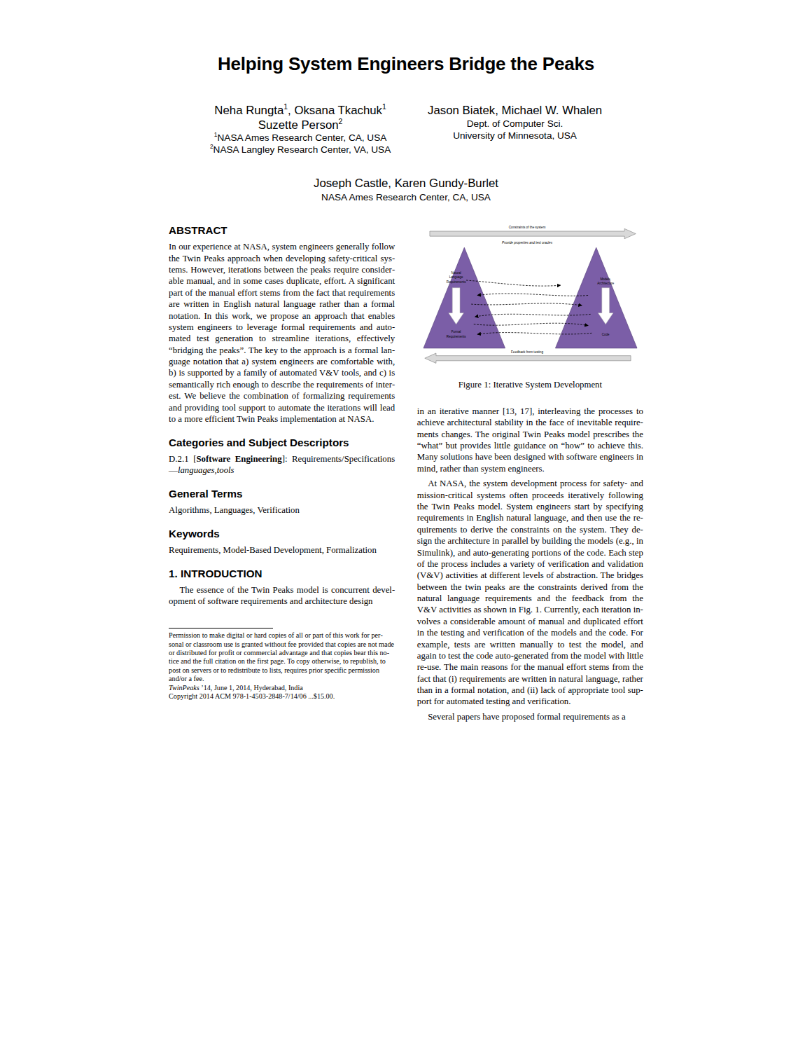Helping System Engineers Bridge the Peaks
Neha Rungta1, Oksana Tkachuk1
Suzette Person2
1NASA Ames Research Center, CA, USA
2NASA Langley Research Center, VA, USA
Jason Biatek, Michael W. Whalen
Dept. of Computer Sci.
University of Minnesota, USA
Joseph Castle, Karen Gundy-Burlet
NASA Ames Research Center, CA, USA
ABSTRACT
In our experience at NASA, system engineers generally follow the Twin Peaks approach when developing safety-critical systems. However, iterations between the peaks require considerable manual, and in some cases duplicate, effort. A significant part of the manual effort stems from the fact that requirements are written in English natural language rather than a formal notation. In this work, we propose an approach that enables system engineers to leverage formal requirements and automated test generation to streamline iterations, effectively “bridging the peaks”. The key to the approach is a formal language notation that a) system engineers are comfortable with, b) is supported by a family of automated V&V tools, and c) is semantically rich enough to describe the requirements of interest. We believe the combination of formalizing requirements and providing tool support to automate the iterations will lead to a more efficient Twin Peaks implementation at NASA.
Categories and Subject Descriptors
D.2.1 [Software Engineering]: Requirements/Specifications—languages,tools
General Terms
Algorithms, Languages, Verification
Keywords
Requirements, Model-Based Development, Formalization
1. INTRODUCTION
The essence of the Twin Peaks model is concurrent development of software requirements and architecture design
Permission to make digital or hard copies of all or part of this work for personal or classroom use is granted without fee provided that copies are not made or distributed for profit or commercial advantage and that copies bear this notice and the full citation on the first page. To copy otherwise, to republish, to post on servers or to redistribute to lists, requires prior specific permission and/or a fee.
TwinPeaks ’14, June 1, 2014, Hyderabad, India
Copyright 2014 ACM 978-1-4503-2848-7/14/06 ...$15.00.
Constraints of the system Provide properties and test oracles Natural Language Requirements Models, Architecture Formal Requirements Code Feedback from testing
Figure 1: Iterative System Development
in an iterative manner [13, 17], interleaving the processes to achieve architectural stability in the face of inevitable requirements changes. The original Twin Peaks model prescribes the “what” but provides little guidance on “how” to achieve this. Many solutions have been designed with software engineers in mind, rather than system engineers.
At NASA, the system development process for safety- and mission-critical systems often proceeds iteratively following the Twin Peaks model. System engineers start by specifying requirements in English natural language, and then use the requirements to derive the constraints on the system. They design the architecture in parallel by building the models (e.g., in Simulink), and auto-generating portions of the code. Each step of the process includes a variety of verification and validation (V&V) activities at different levels of abstraction. The bridges between the twin peaks are the constraints derived from the natural language requirements and the feedback from the V&V activities as shown in Fig. 1. Currently, each iteration involves a considerable amount of manual and duplicated effort in the testing and verification of the models and the code. For example, tests are written manually to test the model, and again to test the code auto-generated from the model with little re-use. The main reasons for the manual effort stems from the fact that (i) requirements are written in natural language, rather than in a formal notation, and (ii) lack of appropriate tool support for automated testing and verification.
Several papers have proposed formal requirements as a